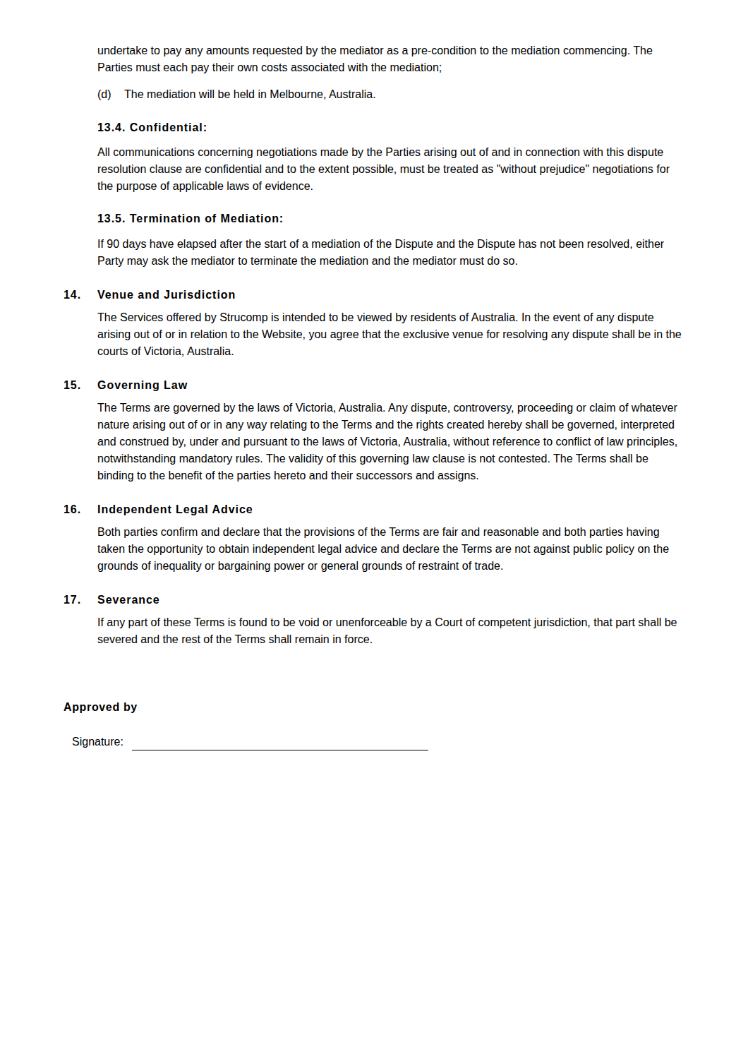undertake to pay any amounts requested by the mediator as a pre-condition to the mediation commencing. The Parties must each pay their own costs associated with the mediation;
(d) The mediation will be held in Melbourne, Australia.
13.4. Confidential:
All communications concerning negotiations made by the Parties arising out of and in connection with this dispute resolution clause are confidential and to the extent possible, must be treated as "without prejudice" negotiations for the purpose of applicable laws of evidence.
13.5. Termination of Mediation:
If 90 days have elapsed after the start of a mediation of the Dispute and the Dispute has not been resolved, either Party may ask the mediator to terminate the mediation and the mediator must do so.
14. Venue and Jurisdiction
The Services offered by Strucomp is intended to be viewed by residents of Australia. In the event of any dispute arising out of or in relation to the Website, you agree that the exclusive venue for resolving any dispute shall be in the courts of Victoria, Australia.
15. Governing Law
The Terms are governed by the laws of Victoria, Australia. Any dispute, controversy, proceeding or claim of whatever nature arising out of or in any way relating to the Terms and the rights created hereby shall be governed, interpreted and construed by, under and pursuant to the laws of Victoria, Australia, without reference to conflict of law principles, notwithstanding mandatory rules. The validity of this governing law clause is not contested. The Terms shall be binding to the benefit of the parties hereto and their successors and assigns.
16. Independent Legal Advice
Both parties confirm and declare that the provisions of the Terms are fair and reasonable and both parties having taken the opportunity to obtain independent legal advice and declare the Terms are not against public policy on the grounds of inequality or bargaining power or general grounds of restraint of trade.
17. Severance
If any part of these Terms is found to be void or unenforceable by a Court of competent jurisdiction, that part shall be severed and the rest of the Terms shall remain in force.
Approved by
Signature: